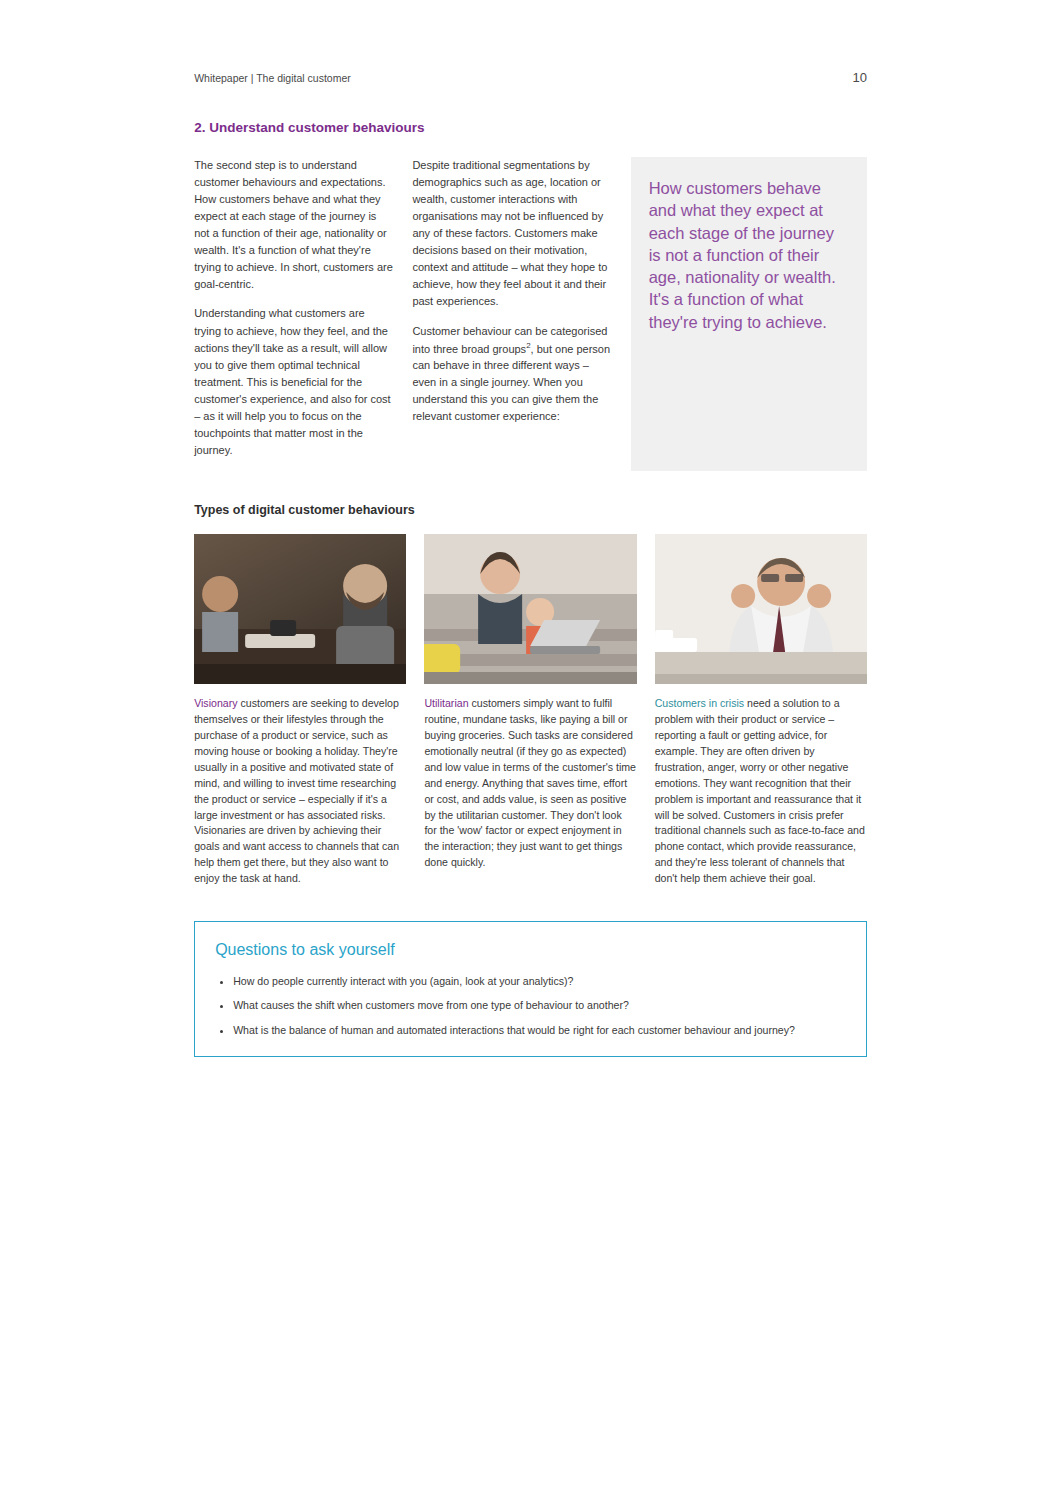Whitepaper | The digital customer
10
2. Understand customer behaviours
The second step is to understand customer behaviours and expectations. How customers behave and what they expect at each stage of the journey is not a function of their age, nationality or wealth. It's a function of what they're trying to achieve. In short, customers are goal-centric.
Understanding what customers are trying to achieve, how they feel, and the actions they'll take as a result, will allow you to give them optimal technical treatment. This is beneficial for the customer's experience, and also for cost – as it will help you to focus on the touchpoints that matter most in the journey.
Despite traditional segmentations by demographics such as age, location or wealth, customer interactions with organisations may not be influenced by any of these factors. Customers make decisions based on their motivation, context and attitude – what they hope to achieve, how they feel about it and their past experiences.
Customer behaviour can be categorised into three broad groups2, but one person can behave in three different ways – even in a single journey. When you understand this you can give them the relevant customer experience:
How customers behave and what they expect at each stage of the journey is not a function of their age, nationality or wealth. It's a function of what they're trying to achieve.
Types of digital customer behaviours
Visionary customers are seeking to develop themselves or their lifestyles through the purchase of a product or service, such as moving house or booking a holiday. They're usually in a positive and motivated state of mind, and willing to invest time researching the product or service – especially if it's a large investment or has associated risks. Visionaries are driven by achieving their goals and want access to channels that can help them get there, but they also want to enjoy the task at hand.
Utilitarian customers simply want to fulfil routine, mundane tasks, like paying a bill or buying groceries. Such tasks are considered emotionally neutral (if they go as expected) and low value in terms of the customer's time and energy. Anything that saves time, effort or cost, and adds value, is seen as positive by the utilitarian customer. They don't look for the 'wow' factor or expect enjoyment in the interaction; they just want to get things done quickly.
Customers in crisis need a solution to a problem with their product or service – reporting a fault or getting advice, for example. They are often driven by frustration, anger, worry or other negative emotions. They want recognition that their problem is important and reassurance that it will be solved. Customers in crisis prefer traditional channels such as face-to-face and phone contact, which provide reassurance, and they're less tolerant of channels that don't help them achieve their goal.
Questions to ask yourself
How do people currently interact with you (again, look at your analytics)?
What causes the shift when customers move from one type of behaviour to another?
What is the balance of human and automated interactions that would be right for each customer behaviour and journey?